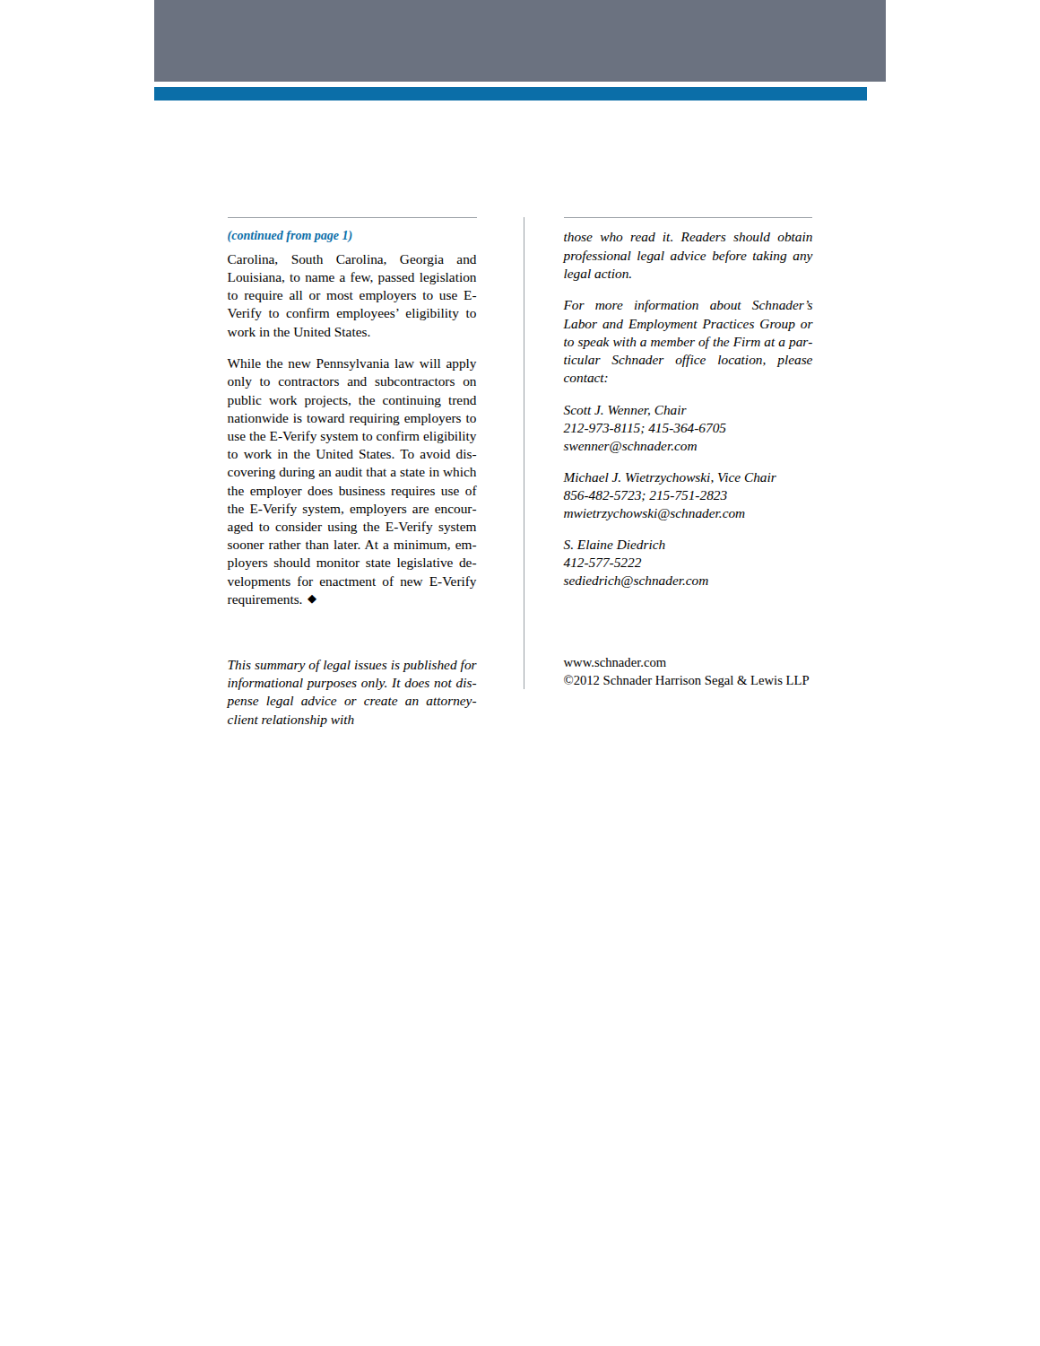(continued from page 1)
Carolina, South Carolina, Georgia and Louisiana, to name a few, passed legislation to require all or most employers to use E-Verify to confirm employees’ eligibility to work in the United States.
While the new Pennsylvania law will apply only to contractors and subcontractors on public work projects, the continuing trend nationwide is toward requiring employers to use the E-Verify system to confirm eligibility to work in the United States. To avoid discovering during an audit that a state in which the employer does business requires use of the E-Verify system, employers are encouraged to consider using the E-Verify system sooner rather than later. At a minimum, employers should monitor state legislative developments for enactment of new E-Verify requirements.◆
This summary of legal issues is published for informational purposes only. It does not dispense legal advice or create an attorney-client relationship with
those who read it. Readers should obtain professional legal advice before taking any legal action.
For more information about Schnader’s Labor and Employment Practices Group or to speak with a member of the Firm at a particular Schnader office location, please contact:
Scott J. Wenner, Chair 212-973-8115; 415-364-6705 swenner@schnader.com
Michael J. Wietrzychowski, Vice Chair 856-482-5723; 215-751-2823 mwietrzychowski@schnader.com
S. Elaine Diedrich 412-577-5222 sediedrich@schnader.com
www.schnader.com ©2012 Schnader Harrison Segal & Lewis LLP